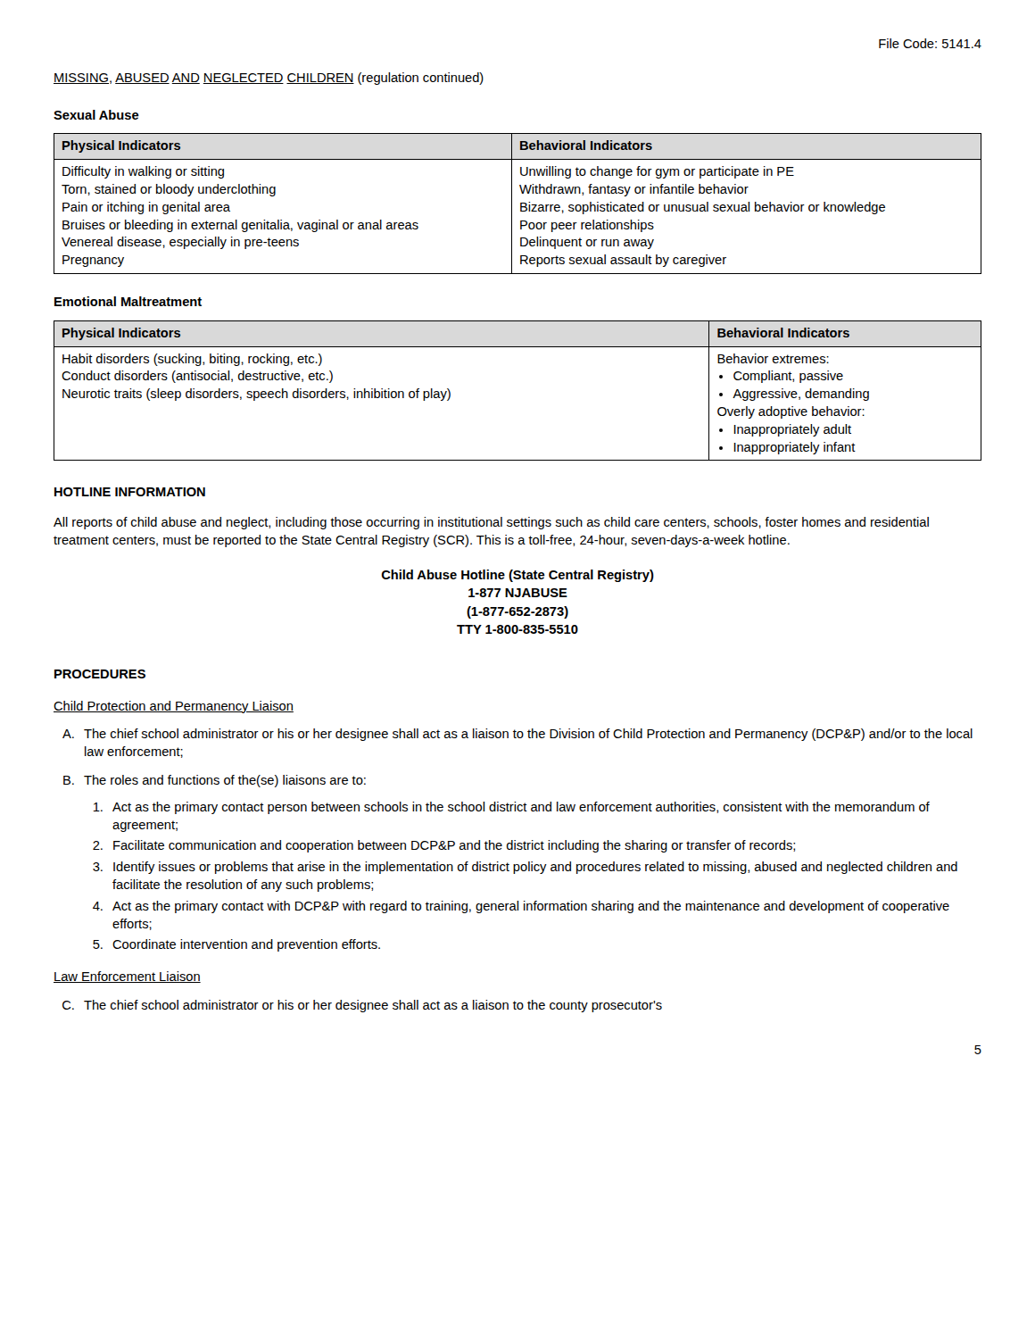File Code: 5141.4
MISSING, ABUSED AND NEGLECTED CHILDREN (regulation continued)
Sexual Abuse
| Physical Indicators | Behavioral Indicators |
| --- | --- |
| Difficulty in walking or sitting Torn, stained or bloody underclothing Pain or itching in genital area Bruises or bleeding in external genitalia, vaginal or anal areas Venereal disease, especially in pre-teens Pregnancy | Unwilling to change for gym or participate in PE Withdrawn, fantasy or infantile behavior Bizarre, sophisticated or unusual sexual behavior or knowledge Poor peer relationships Delinquent or run away Reports sexual assault by caregiver |
Emotional Maltreatment
| Physical Indicators | Behavioral Indicators |
| --- | --- |
| Habit disorders (sucking, biting, rocking, etc.) Conduct disorders (antisocial, destructive, etc.) Neurotic traits (sleep disorders, speech disorders, inhibition of play) | Behavior extremes: Compliant, passive Aggressive, demanding Overly adoptive behavior: Inappropriately adult Inappropriately infant |
HOTLINE INFORMATION
All reports of child abuse and neglect, including those occurring in institutional settings such as child care centers, schools, foster homes and residential treatment centers, must be reported to the State Central Registry (SCR). This is a toll-free, 24-hour, seven-days-a-week hotline.
Child Abuse Hotline (State Central Registry)
1-877 NJABUSE
(1-877-652-2873)
TTY 1-800-835-5510
PROCEDURES
Child Protection and Permanency Liaison
The chief school administrator or his or her designee shall act as a liaison to the Division of Child Protection and Permanency (DCP&P) and/or to the local law enforcement;
The roles and functions of the(se) liaisons are to:
Act as the primary contact person between schools in the school district and law enforcement authorities, consistent with the memorandum of agreement;
Facilitate communication and cooperation between DCP&P and the district including the sharing or transfer of records;
Identify issues or problems that arise in the implementation of district policy and procedures related to missing, abused and neglected children and facilitate the resolution of any such problems;
Act as the primary contact with DCP&P with regard to training, general information sharing and the maintenance and development of cooperative efforts;
Coordinate intervention and prevention efforts.
Law Enforcement Liaison
The chief school administrator or his or her designee shall act as a liaison to the county prosecutor's
5